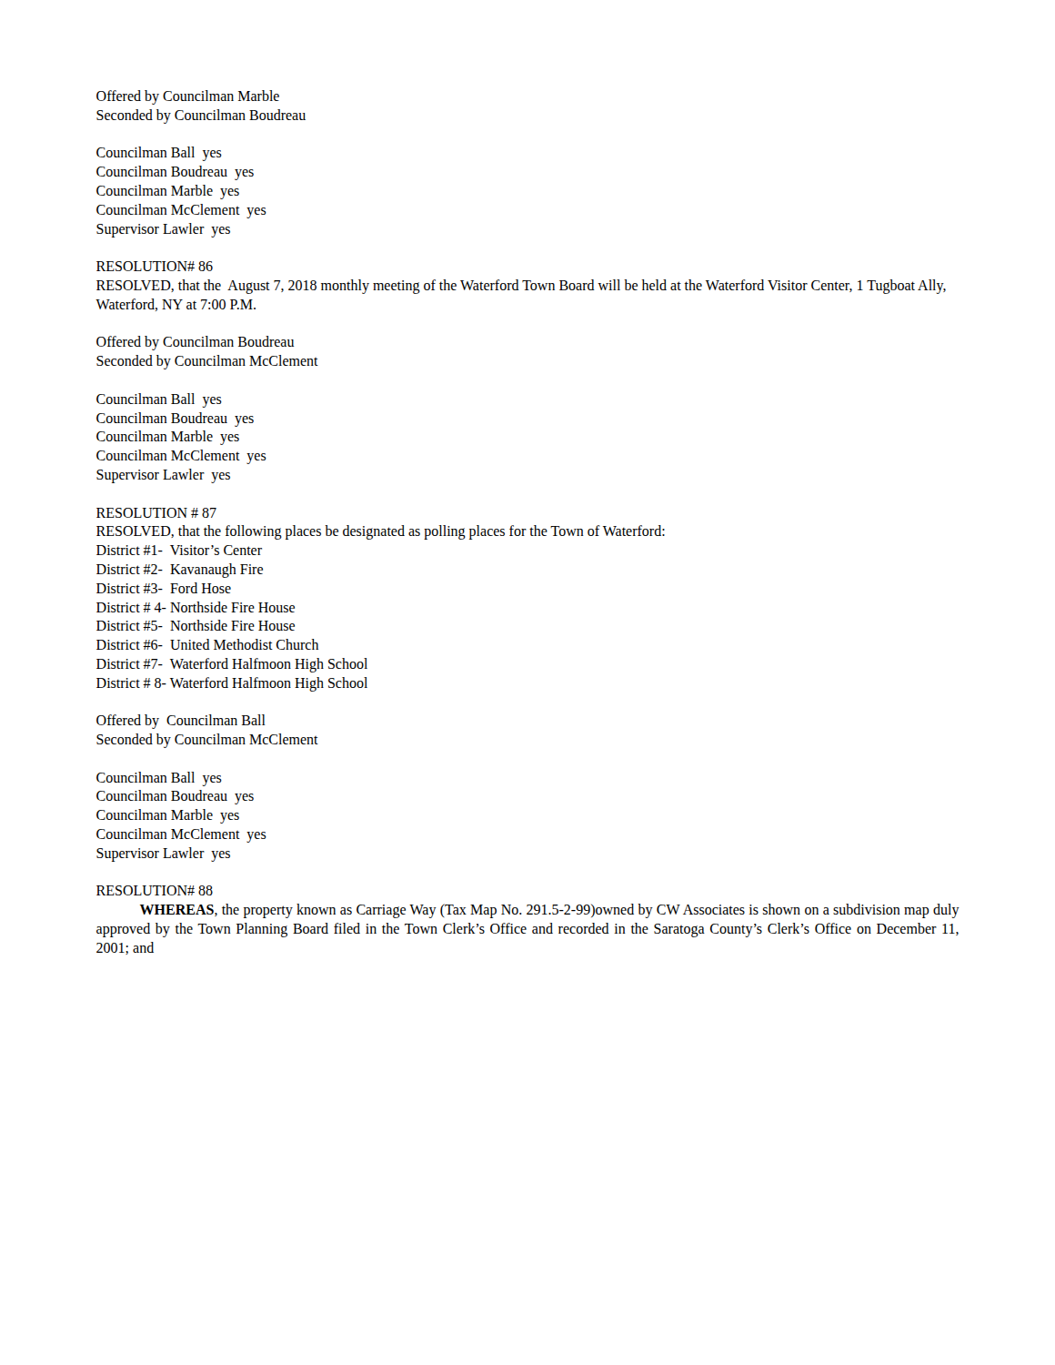Offered by Councilman Marble
Seconded by Councilman Boudreau
Councilman Ball yes
Councilman Boudreau yes
Councilman Marble yes
Councilman McClement yes
Supervisor Lawler yes
RESOLUTION# 86
RESOLVED, that the August 7, 2018 monthly meeting of the Waterford Town Board will be held at the Waterford Visitor Center, 1 Tugboat Ally, Waterford, NY at 7:00 P.M.
Offered by Councilman Boudreau
Seconded by Councilman McClement
Councilman Ball yes
Councilman Boudreau yes
Councilman Marble yes
Councilman McClement yes
Supervisor Lawler yes
RESOLUTION # 87
RESOLVED, that the following places be designated as polling places for the Town of Waterford:
District #1- Visitor’s Center
District #2- Kavanaugh Fire
District #3- Ford Hose
District # 4- Northside Fire House
District #5- Northside Fire House
District #6- United Methodist Church
District #7- Waterford Halfmoon High School
District # 8- Waterford Halfmoon High School
Offered by Councilman Ball
Seconded by Councilman McClement
Councilman Ball yes
Councilman Boudreau yes
Councilman Marble yes
Councilman McClement yes
Supervisor Lawler yes
RESOLUTION# 88
WHEREAS, the property known as Carriage Way (Tax Map No. 291.5-2-99)owned by CW Associates is shown on a subdivision map duly approved by the Town Planning Board filed in the Town Clerk’s Office and recorded in the Saratoga County’s Clerk’s Office on December 11, 2001; and